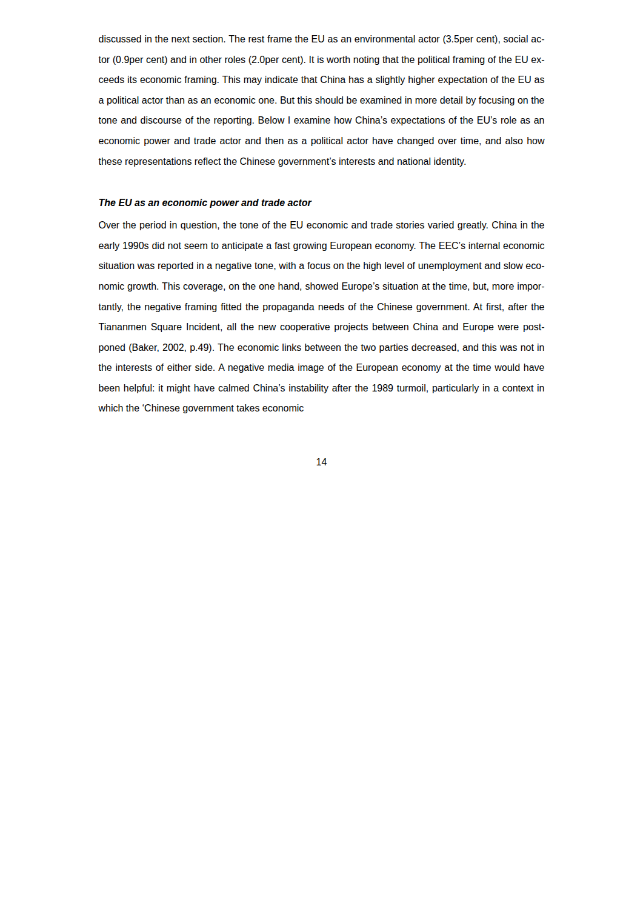discussed in the next section. The rest frame the EU as an environmental actor (3.5per cent), social actor (0.9per cent) and in other roles (2.0per cent). It is worth noting that the political framing of the EU exceeds its economic framing. This may indicate that China has a slightly higher expectation of the EU as a political actor than as an economic one. But this should be examined in more detail by focusing on the tone and discourse of the reporting. Below I examine how China’s expectations of the EU’s role as an economic power and trade actor and then as a political actor have changed over time, and also how these representations reflect the Chinese government’s interests and national identity.
The EU as an economic power and trade actor
Over the period in question, the tone of the EU economic and trade stories varied greatly. China in the early 1990s did not seem to anticipate a fast growing European economy. The EEC’s internal economic situation was reported in a negative tone, with a focus on the high level of unemployment and slow economic growth. This coverage, on the one hand, showed Europe’s situation at the time, but, more importantly, the negative framing fitted the propaganda needs of the Chinese government. At first, after the Tiananmen Square Incident, all the new cooperative projects between China and Europe were postponed (Baker, 2002, p.49). The economic links between the two parties decreased, and this was not in the interests of either side. A negative media image of the European economy at the time would have been helpful: it might have calmed China’s instability after the 1989 turmoil, particularly in a context in which the ‘Chinese government takes economic
14